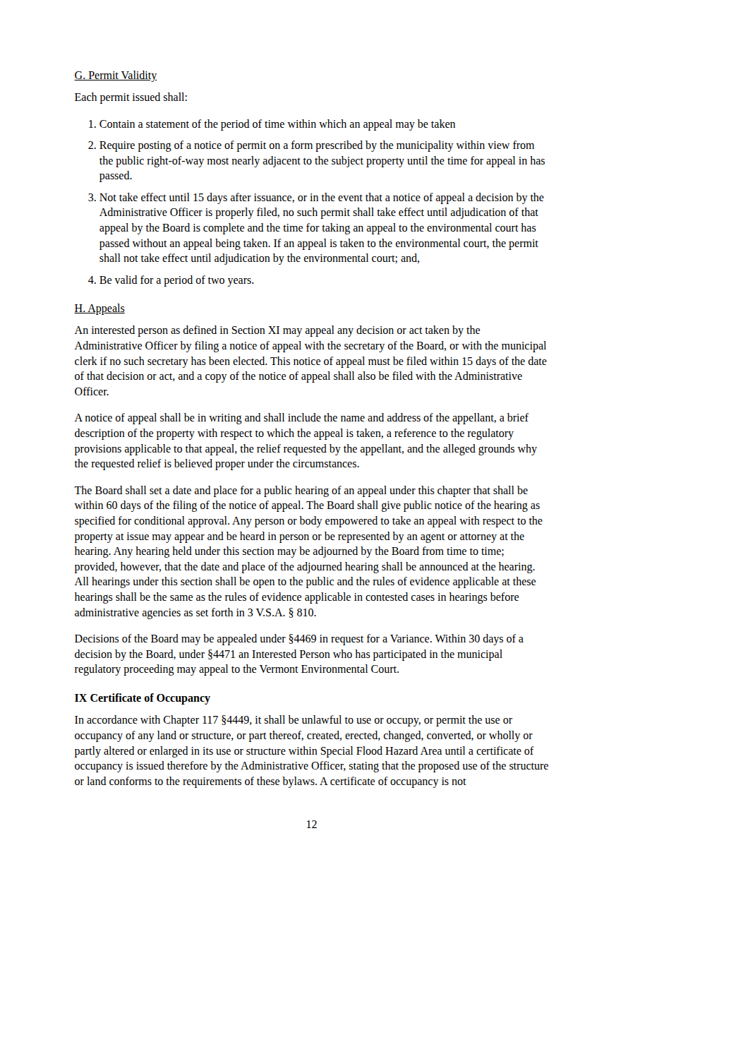G. Permit Validity
Each permit issued shall:
Contain a statement of the period of time within which an appeal may be taken
Require posting of a notice of permit on a form prescribed by the municipality within view from the public right-of-way most nearly adjacent to the subject property until the time for appeal in has passed.
Not take effect until 15 days after issuance, or in the event that a notice of appeal a decision by the Administrative Officer is properly filed, no such permit shall take effect until adjudication of that appeal by the Board is complete and the time for taking an appeal to the environmental court has passed without an appeal being taken. If an appeal is taken to the environmental court, the permit shall not take effect until adjudication by the environmental court; and,
Be valid for a period of two years.
H. Appeals
An interested person as defined in Section XI may appeal any decision or act taken by the Administrative Officer by filing a notice of appeal with the secretary of the Board, or with the municipal clerk if no such secretary has been elected. This notice of appeal must be filed within 15 days of the date of that decision or act, and a copy of the notice of appeal shall also be filed with the Administrative Officer.
A notice of appeal shall be in writing and shall include the name and address of the appellant, a brief description of the property with respect to which the appeal is taken, a reference to the regulatory provisions applicable to that appeal, the relief requested by the appellant, and the alleged grounds why the requested relief is believed proper under the circumstances.
The Board shall set a date and place for a public hearing of an appeal under this chapter that shall be within 60 days of the filing of the notice of appeal. The Board shall give public notice of the hearing as specified for conditional approval. Any person or body empowered to take an appeal with respect to the property at issue may appear and be heard in person or be represented by an agent or attorney at the hearing. Any hearing held under this section may be adjourned by the Board from time to time; provided, however, that the date and place of the adjourned hearing shall be announced at the hearing. All hearings under this section shall be open to the public and the rules of evidence applicable at these hearings shall be the same as the rules of evidence applicable in contested cases in hearings before administrative agencies as set forth in 3 V.S.A. § 810.
Decisions of the Board may be appealed under §4469 in request for a Variance. Within 30 days of a decision by the Board, under §4471 an Interested Person who has participated in the municipal regulatory proceeding may appeal to the Vermont Environmental Court.
IX Certificate of Occupancy
In accordance with Chapter 117 §4449, it shall be unlawful to use or occupy, or permit the use or occupancy of any land or structure, or part thereof, created, erected, changed, converted, or wholly or partly altered or enlarged in its use or structure within Special Flood Hazard Area until a certificate of occupancy is issued therefore by the Administrative Officer, stating that the proposed use of the structure or land conforms to the requirements of these bylaws. A certificate of occupancy is not
12